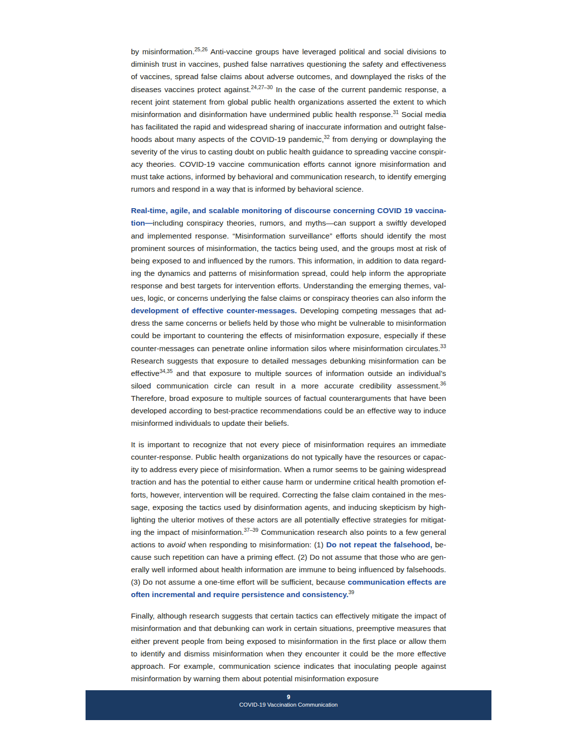by misinformation.25,26 Anti-vaccine groups have leveraged political and social divisions to diminish trust in vaccines, pushed false narratives questioning the safety and effectiveness of vaccines, spread false claims about adverse outcomes, and downplayed the risks of the diseases vaccines protect against.24,27–30 In the case of the current pandemic response, a recent joint statement from global public health organizations asserted the extent to which misinformation and disinformation have undermined public health response.31 Social media has facilitated the rapid and widespread sharing of inaccurate information and outright falsehoods about many aspects of the COVID-19 pandemic,32 from denying or downplaying the severity of the virus to casting doubt on public health guidance to spreading vaccine conspiracy theories. COVID-19 vaccine communication efforts cannot ignore misinformation and must take actions, informed by behavioral and communication research, to identify emerging rumors and respond in a way that is informed by behavioral science.
Real-time, agile, and scalable monitoring of discourse concerning COVID 19 vaccination—including conspiracy theories, rumors, and myths—can support a swiftly developed and implemented response. “Misinformation surveillance” efforts should identify the most prominent sources of misinformation, the tactics being used, and the groups most at risk of being exposed to and influenced by the rumors. This information, in addition to data regarding the dynamics and patterns of misinformation spread, could help inform the appropriate response and best targets for intervention efforts. Understanding the emerging themes, values, logic, or concerns underlying the false claims or conspiracy theories can also inform the development of effective counter-messages. Developing competing messages that address the same concerns or beliefs held by those who might be vulnerable to misinformation could be important to countering the effects of misinformation exposure, especially if these counter-messages can penetrate online information silos where misinformation circulates.33 Research suggests that exposure to detailed messages debunking misinformation can be effective34,35 and that exposure to multiple sources of information outside an individual’s siloed communication circle can result in a more accurate credibility assessment.36 Therefore, broad exposure to multiple sources of factual counterarguments that have been developed according to best-practice recommendations could be an effective way to induce misinformed individuals to update their beliefs.
It is important to recognize that not every piece of misinformation requires an immediate counter-response. Public health organizations do not typically have the resources or capacity to address every piece of misinformation. When a rumor seems to be gaining widespread traction and has the potential to either cause harm or undermine critical health promotion efforts, however, intervention will be required. Correcting the false claim contained in the message, exposing the tactics used by disinformation agents, and inducing skepticism by highlighting the ulterior motives of these actors are all potentially effective strategies for mitigating the impact of misinformation.37–39 Communication research also points to a few general actions to avoid when responding to misinformation: (1) Do not repeat the falsehood, because such repetition can have a priming effect. (2) Do not assume that those who are generally well informed about health information are immune to being influenced by falsehoods. (3) Do not assume a one-time effort will be sufficient, because communication effects are often incremental and require persistence and consistency.39
Finally, although research suggests that certain tactics can effectively mitigate the impact of misinformation and that debunking can work in certain situations, preemptive measures that either prevent people from being exposed to misinformation in the first place or allow them to identify and dismiss misinformation when they encounter it could be the more effective approach. For example, communication science indicates that inoculating people against misinformation by warning them about potential misinformation exposure
9 COVID-19 Vaccination Communication